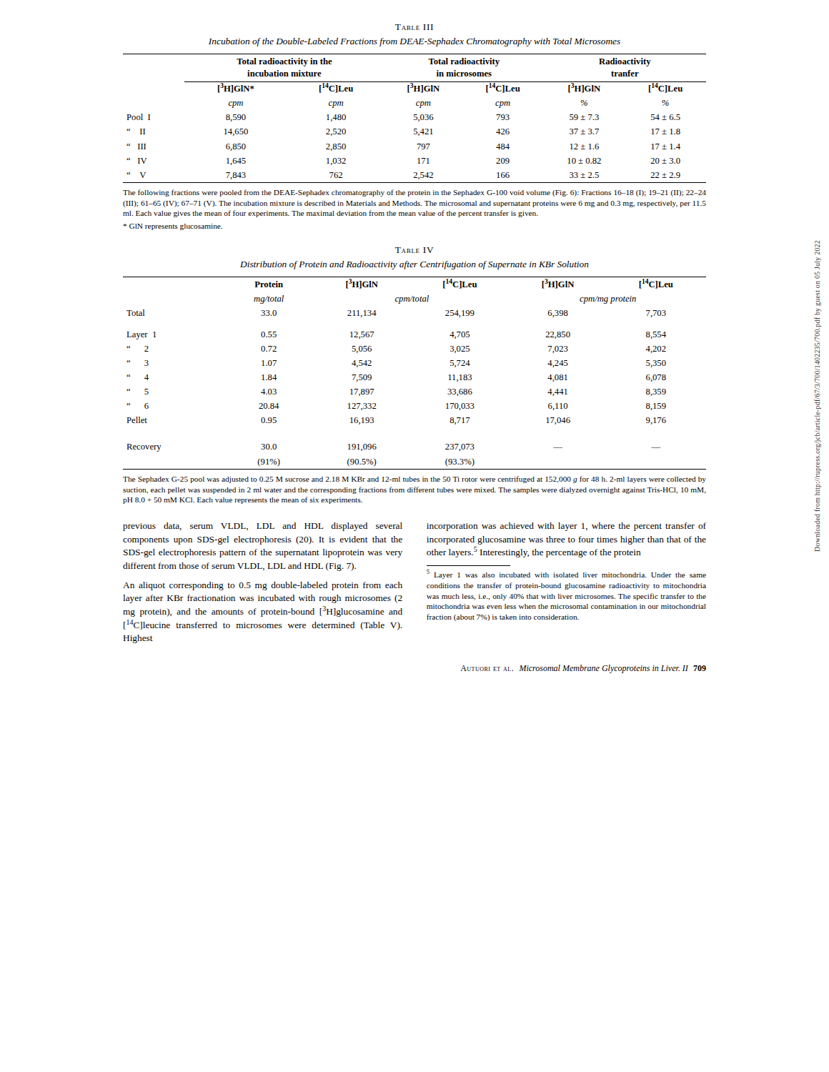Downloaded from http://rupress.org/jcb/article-pdf/67/3/700/1402235/700.pdf by guest on 05 July 2022
Table III
Incubation of the Double-Labeled Fractions from DEAE-Sephadex Chromatography with Total Microsomes
| | Total radioactivity in the incubation mixture | Total radioactivity in microsomes | Radioactivity tranfer |
| --- | --- | --- | --- |
| [ 3 H]GlN* | [ 14 C]Leu | [ 3 H]GlN | [ 14 C]Leu | [ 3 H]GlN | [ 14 C]Leu |
| | cpm | cpm | cpm | cpm | % | % |
| Pool I | 8,590 | 1,480 | 5,036 | 793 | 59 ± 7.3 | 54 ± 6.5 |
| “ II | 14,650 | 2,520 | 5,421 | 426 | 37 ± 3.7 | 17 ± 1.8 |
| “ III | 6,850 | 2,850 | 797 | 484 | 12 ± 1.6 | 17 ± 1.4 |
| “ IV | 1,645 | 1,032 | 171 | 209 | 10 ± 0.82 | 20 ± 3.0 |
| “ V | 7,843 | 762 | 2,542 | 166 | 33 ± 2.5 | 22 ± 2.9 |
The following fractions were pooled from the DEAE-Sephadex chromatography of the protein in the Sephadex G-100 void volume (Fig. 6): Fractions 16–18 (I); 19–21 (II); 22–24 (III); 61–65 (IV); 67–71 (V). The incubation mixture is described in Materials and Methods. The microsomal and supernatant proteins were 6 mg and 0.3 mg, respectively, per 11.5 ml. Each value gives the mean of four experiments. The maximal deviation from the mean value of the percent transfer is given.
* GlN represents glucosamine.
Table IV
Distribution of Protein and Radioactivity after Centrifugation of Supernate in KBr Solution
| | Protein | [ 3 H]GlN | [ 14 C]Leu | [ 3 H]GlN | [ 14 C]Leu |
| --- | --- | --- | --- | --- | --- |
| | mg/total | cpm/total | cpm/mg protein |
| Total | 33.0 | 211,134 | 254,199 | 6,398 | 7,703 |
| Layer 1 | 0.55 | 12,567 | 4,705 | 22,850 | 8,554 |
| “ 2 | 0.72 | 5,056 | 3,025 | 7,023 | 4,202 |
| “ 3 | 1.07 | 4,542 | 5,724 | 4,245 | 5,350 |
| “ 4 | 1.84 | 7,509 | 11,183 | 4,081 | 6,078 |
| “ 5 | 4.03 | 17,897 | 33,686 | 4,441 | 8,359 |
| “ 6 | 20.84 | 127,332 | 170,033 | 6,110 | 8,159 |
| Pellet | 0.95 | 16,193 | 8,717 | 17,046 | 9,176 |
| Recovery | 30.0 | 191,096 | 237,073 | — | — |
| | (91%) | (90.5%) | (93.3%) | | |
The Sephadex G-25 pool was adjusted to 0.25 M sucrose and 2.18 M KBr and 12-ml tubes in the 50 Ti rotor were centrifuged at 152,000 g for 48 h. 2-ml layers were collected by suction, each pellet was suspended in 2 ml water and the corresponding fractions from different tubes were mixed. The samples were dialyzed overnight against Tris-HCl, 10 mM, pH 8.0 + 50 mM KCl. Each value represents the mean of six experiments.
previous data, serum VLDL, LDL and HDL displayed several components upon SDS-gel electrophoresis (20). It is evident that the SDS-gel electrophoresis pattern of the supernatant lipoprotein was very different from those of serum VLDL, LDL and HDL (Fig. 7).
An aliquot corresponding to 0.5 mg double-labeled protein from each layer after KBr fractionation was incubated with rough microsomes (2 mg protein), and the amounts of protein-bound [3H]glucosamine and [14C]leucine transferred to microsomes were determined (Table V). Highest
incorporation was achieved with layer 1, where the percent transfer of incorporated glucosamine was three to four times higher than that of the other layers.5 Interestingly, the percentage of the protein
5 Layer 1 was also incubated with isolated liver mitochondria. Under the same conditions the transfer of protein-bound glucosamine radioactivity to mitochondria was much less, i.e., only 40% that with liver microsomes. The specific transfer to the mitochondria was even less when the microsomal contamination in our mitochondrial fraction (about 7%) is taken into consideration.
Autuori et al. Microsomal Membrane Glycoproteins in Liver. II 709